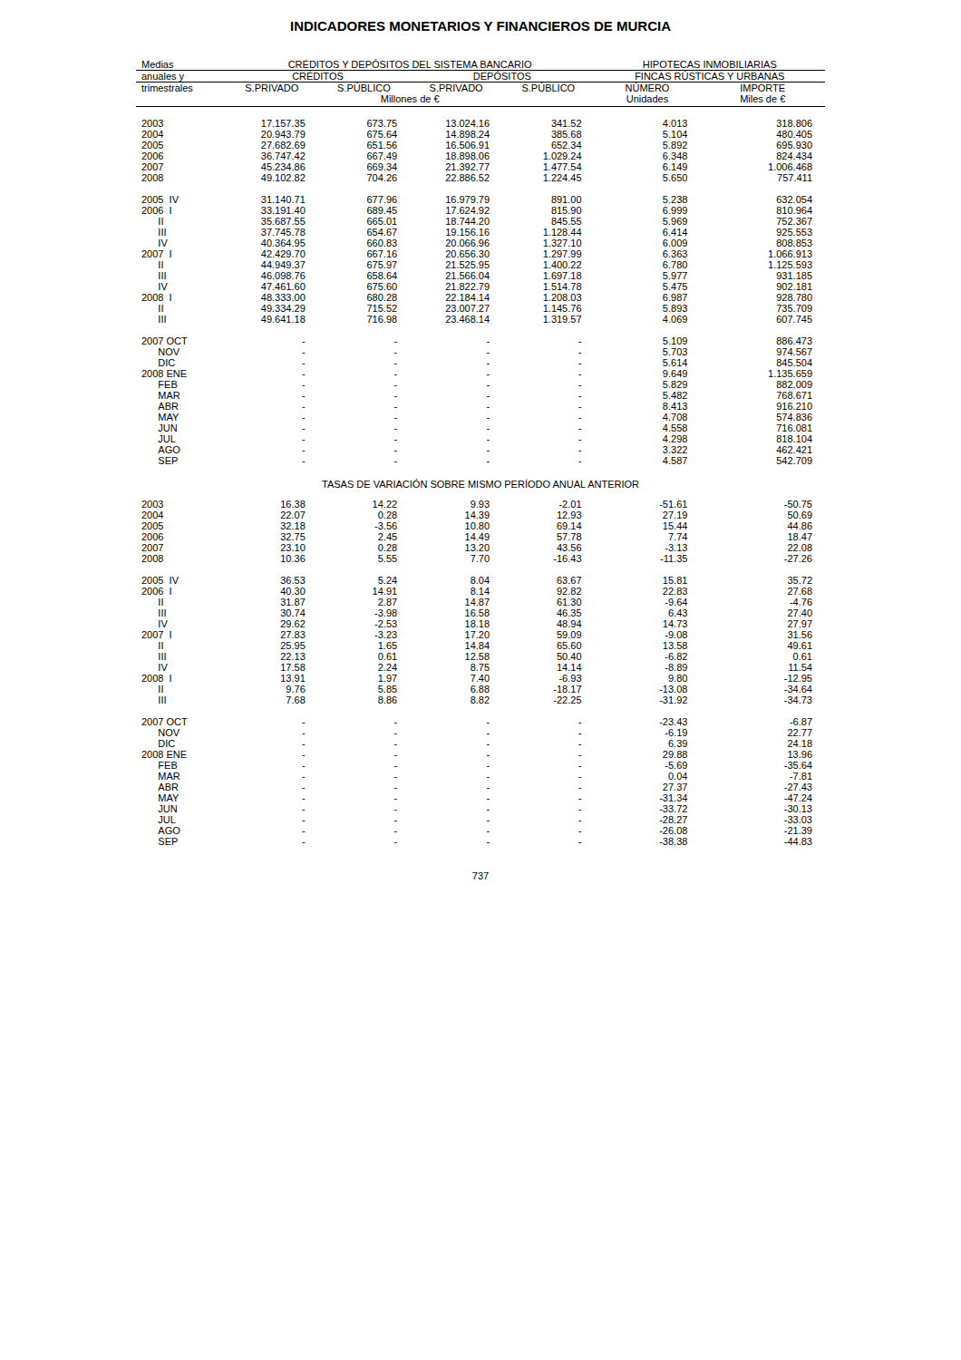INDICADORES MONETARIOS Y FINANCIEROS DE MURCIA
| Medias | CRÉDITOS Y DEPÓSITOS DEL SISTEMA BANCARIO | HIPOTECAS INMOBILIARIAS |
| anuales y | CRÉDITOS | DEPÓSITOS | FINCAS RÚSTICAS Y URBANAS |
| trimestrales | S.PRIVADO | S.PÚBLICO | S.PRIVADO | S.PÚBLICO | NÚMERO | IMPORTE |
| | Millones de € | Unidades | Miles de € |
| 2003 | 17.157.35 | 673.75 | 13.024.16 | 341.52 | 4.013 | 318.806 |
| 2004 | 20.943.79 | 675.64 | 14.898.24 | 385.68 | 5.104 | 480.405 |
| 2005 | 27.682.69 | 651.56 | 16.506.91 | 652.34 | 5.892 | 695.930 |
| 2006 | 36.747.42 | 667.49 | 18.898.06 | 1.029.24 | 6.348 | 824.434 |
| 2007 | 45.234.86 | 669.34 | 21.392.77 | 1.477.54 | 6.149 | 1.006.468 |
| 2008 | 49.102.82 | 704.26 | 22.886.52 | 1.224.45 | 5.650 | 757.411 |
| 2005 IV | 31.140.71 | 677.96 | 16.979.79 | 891.00 | 5.238 | 632.054 |
| 2006 I | 33.191.40 | 689.45 | 17.624.92 | 815.90 | 6.999 | 810.964 |
| II | 35.687.55 | 665.01 | 18.744.20 | 845.55 | 5.969 | 752.367 |
| III | 37.745.78 | 654.67 | 19.156.16 | 1.128.44 | 6.414 | 925.553 |
| IV | 40.364.95 | 660.83 | 20.066.96 | 1.327.10 | 6.009 | 808.853 |
| 2007 I | 42.429.70 | 667.16 | 20.656.30 | 1.297.99 | 6.363 | 1.066.913 |
| II | 44.949.37 | 675.97 | 21.525.95 | 1.400.22 | 6.780 | 1.125.593 |
| III | 46.098.76 | 658.64 | 21.566.04 | 1.697.18 | 5.977 | 931.185 |
| IV | 47.461.60 | 675.60 | 21.822.79 | 1.514.78 | 5.475 | 902.181 |
| 2008 I | 48.333.00 | 680.28 | 22.184.14 | 1.208.03 | 6.987 | 928.780 |
| II | 49.334.29 | 715.52 | 23.007.27 | 1.145.76 | 5.893 | 735.709 |
| III | 49.641.18 | 716.98 | 23.468.14 | 1.319.57 | 4.069 | 607.745 |
| 2007 OCT | - | - | - | - | 5.109 | 886.473 |
| NOV | - | - | - | - | 5.703 | 974.567 |
| DIC | - | - | - | - | 5.614 | 845.504 |
| 2008 ENE | - | - | - | - | 9.649 | 1.135.659 |
| FEB | - | - | - | - | 5.829 | 882.009 |
| MAR | - | - | - | - | 5.482 | 768.671 |
| ABR | - | - | - | - | 8.413 | 916.210 |
| MAY | - | - | - | - | 4.708 | 574.836 |
| JUN | - | - | - | - | 4.558 | 716.081 |
| JUL | - | - | - | - | 4.298 | 818.104 |
| AGO | - | - | - | - | 3.322 | 462.421 |
| SEP | - | - | - | - | 4.587 | 542.709 |
| TASAS DE VARIACIÓN SOBRE MISMO PERÍODO ANUAL ANTERIOR |
| 2003 | 16.38 | 14.22 | 9.93 | -2.01 | -51.61 | -50.75 |
| 2004 | 22.07 | 0.28 | 14.39 | 12.93 | 27.19 | 50.69 |
| 2005 | 32.18 | -3.56 | 10.80 | 69.14 | 15.44 | 44.86 |
| 2006 | 32.75 | 2.45 | 14.49 | 57.78 | 7.74 | 18.47 |
| 2007 | 23.10 | 0.28 | 13.20 | 43.56 | -3.13 | 22.08 |
| 2008 | 10.36 | 5.55 | 7.70 | -16.43 | -11.35 | -27.26 |
| 2005 IV | 36.53 | 5.24 | 8.04 | 63.67 | 15.81 | 35.72 |
| 2006 I | 40.30 | 14.91 | 8.14 | 92.82 | 22.83 | 27.68 |
| II | 31.87 | 2.87 | 14.87 | 61.30 | -9.64 | -4.76 |
| III | 30.74 | -3.98 | 16.58 | 46.35 | 6.43 | 27.40 |
| IV | 29.62 | -2.53 | 18.18 | 48.94 | 14.73 | 27.97 |
| 2007 I | 27.83 | -3.23 | 17.20 | 59.09 | -9.08 | 31.56 |
| II | 25.95 | 1.65 | 14.84 | 65.60 | 13.58 | 49.61 |
| III | 22.13 | 0.61 | 12.58 | 50.40 | -6.82 | 0.61 |
| IV | 17.58 | 2.24 | 8.75 | 14.14 | -8.89 | 11.54 |
| 2008 I | 13.91 | 1.97 | 7.40 | -6.93 | 9.80 | -12.95 |
| II | 9.76 | 5.85 | 6.88 | -18.17 | -13.08 | -34.64 |
| III | 7.68 | 8.86 | 8.82 | -22.25 | -31.92 | -34.73 |
| 2007 OCT | - | - | - | - | -23.43 | -6.87 |
| NOV | - | - | - | - | -6.19 | 22.77 |
| DIC | - | - | - | - | 6.39 | 24.18 |
| 2008 ENE | - | - | - | - | 29.88 | 13.96 |
| FEB | - | - | - | - | -5.69 | -35.64 |
| MAR | - | - | - | - | 0.04 | -7.81 |
| ABR | - | - | - | - | 27.37 | -27.43 |
| MAY | - | - | - | - | -31.34 | -47.24 |
| JUN | - | - | - | - | -33.72 | -30.13 |
| JUL | - | - | - | - | -28.27 | -33.03 |
| AGO | - | - | - | - | -26.08 | -21.39 |
| SEP | - | - | - | - | -38.38 | -44.83 |
737